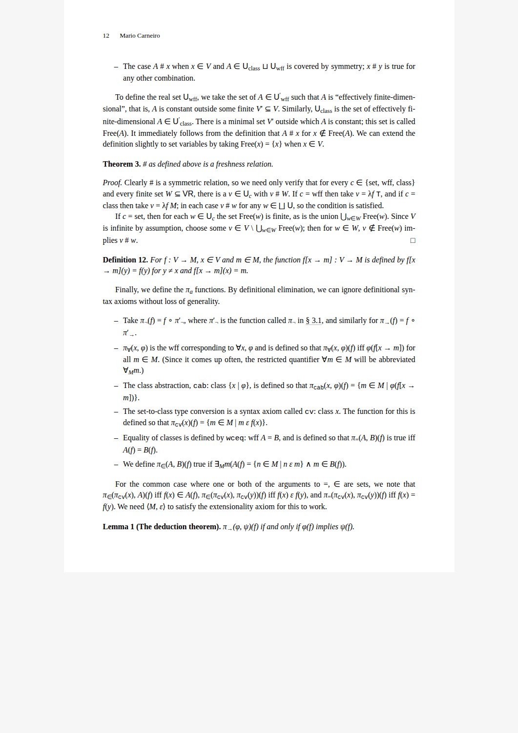12 Mario Carneiro
The case A # x when x ∈ V and A ∈ Uclass ⊔ Uwff is covered by symmetry; x # y is true for any other combination.
To define the real set Uwff, we take the set of A ∈ U′wff such that A is “effectively finite-dimensional”, that is, A is constant outside some finite V′ ⊆ V. Similarly, Uclass is the set of effectively finite-dimensional A ∈ U′class. There is a minimal set V′ outside which A is constant; this set is called Free(A). It immediately follows from the definition that A # x for x ∉ Free(A). We can extend the definition slightly to set variables by taking Free(x) = {x} when x ∈ V.
Theorem 3. # as defined above is a freshness relation.
Proof. Clearly # is a symmetric relation, so we need only verify that for every c ∈ {set, wff, class} and every finite set W ⊆ VR, there is a v ∈ Uc with v # W. If c = wff then take v = λf T, and if c = class then take v = λf M; in each case v # w for any w ∈ ⨆ U, so the condition is satisfied.
If c = set, then for each w ∈ Uc the set Free(w) is finite, as is the union ⋃w∈W Free(w). Since V is infinite by assumption, choose some v ∈ V \ ⋃w∈W Free(w); then for w ∈ W, v ∉ Free(w) implies v # w. □
Definition 12. For f : V → M, x ∈ V and m ∈ M, the function f[x → m] : V → M is defined by f[x → m](y) = f(y) for y ≠ x and f[x → m](x) = m.
Finally, we define the πa functions. By definitional elimination, we can ignore definitional syntax axioms without loss of generality.
Take π¬(f) = f ∘ π′¬, where π′¬ is the function called π¬ in § 3.1, and similarly for π→(f) = f ∘ π′→.
π∀(x, φ) is the wff corresponding to ∀x, φ and is defined so that π∀(x, φ)(f) iff φ(f[x → m]) for all m ∈ M. (Since it comes up often, the restricted quantifier ∀m ∈ M will be abbreviated ∀Mm.)
The class abstraction, cab: class {x | φ}, is defined so that πcab(x, φ)(f) = {m ∈ M | φ(f[x → m])}.
The set-to-class type conversion is a syntax axiom called cv: class x. The function for this is defined so that πcv(x)(f) = {m ∈ M | m ε f(x)}.
Equality of classes is defined by wceq: wff A = B, and is defined so that π=(A, B)(f) is true iff A(f) = B(f).
We define π∈(A, B)(f) true if ∃Mm(A(f) = {n ∈ M | n ε m} ∧ m ∈ B(f)).
For the common case where one or both of the arguments to =, ∈ are sets, we note that π∈(πcv(x), A)(f) iff f(x) ∈ A(f), π∈(πcv(x), πcv(y))(f) iff f(x) ε f(y), and π=(πcv(x), πcv(y))(f) iff f(x) = f(y). We need ⟨M, ε⟩ to satisfy the extensionality axiom for this to work.
Lemma 1 (The deduction theorem). π→(φ, ψ)(f) if and only if φ(f) implies ψ(f).